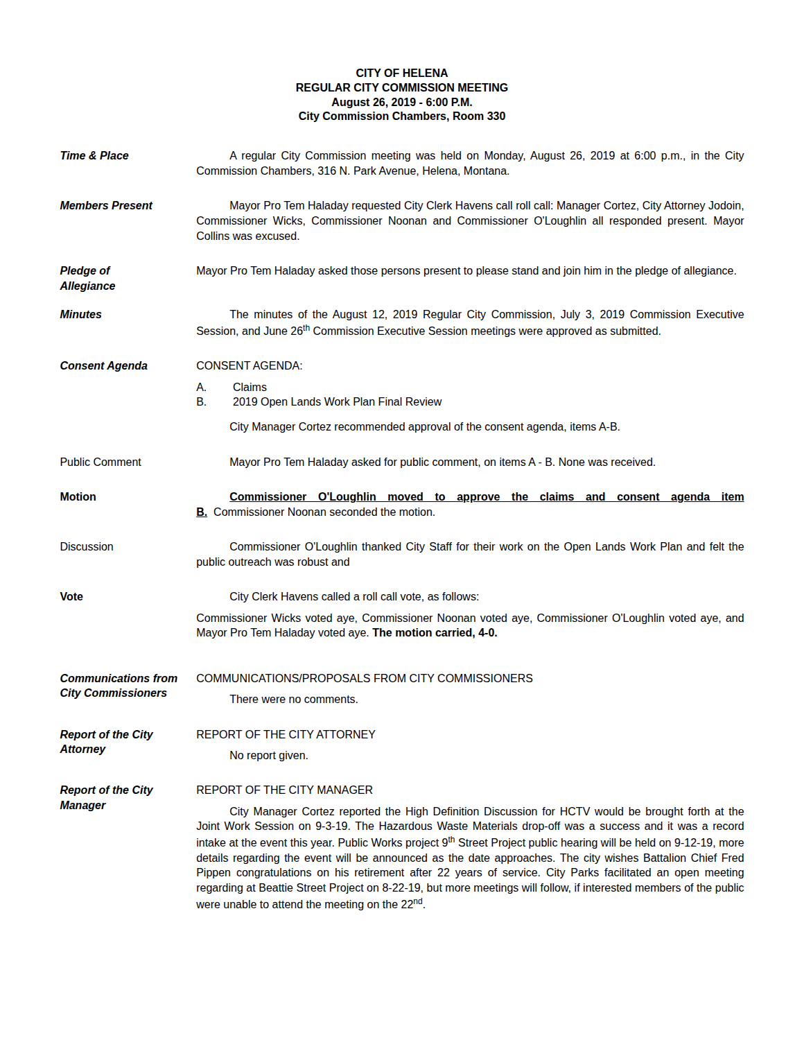CITY OF HELENA
REGULAR CITY COMMISSION MEETING
August 26, 2019 - 6:00 P.M.
City Commission Chambers, Room 330
Time & Place
A regular City Commission meeting was held on Monday, August 26, 2019 at 6:00 p.m., in the City Commission Chambers, 316 N. Park Avenue, Helena, Montana.
Members Present
Mayor Pro Tem Haladay requested City Clerk Havens call roll call: Manager Cortez, City Attorney Jodoin, Commissioner Wicks, Commissioner Noonan and Commissioner O'Loughlin all responded present. Mayor Collins was excused.
Pledge of
Allegiance
Mayor Pro Tem Haladay asked those persons present to please stand and join him in the pledge of allegiance.
Minutes
The minutes of the August 12, 2019 Regular City Commission, July 3, 2019 Commission Executive Session, and June 26th Commission Executive Session meetings were approved as submitted.
Consent Agenda
CONSENT AGENDA:
A. Claims
B. 2019 Open Lands Work Plan Final Review
City Manager Cortez recommended approval of the consent agenda, items A-B.
Public Comment
Mayor Pro Tem Haladay asked for public comment, on items A - B. None was received.
Motion
Commissioner O'Loughlin moved to approve the claims and consent agenda item B. Commissioner Noonan seconded the motion.
Discussion
Commissioner O'Loughlin thanked City Staff for their work on the Open Lands Work Plan and felt the public outreach was robust and
Vote
City Clerk Havens called a roll call vote, as follows:
Commissioner Wicks voted aye, Commissioner Noonan voted aye, Commissioner O'Loughlin voted aye, and Mayor Pro Tem Haladay voted aye. The motion carried, 4-0.
Communications from
City Commissioners
COMMUNICATIONS/PROPOSALS FROM CITY COMMISSIONERS
There were no comments.
Report of the City
Attorney
REPORT OF THE CITY ATTORNEY
No report given.
Report of the City
Manager
REPORT OF THE CITY MANAGER
City Manager Cortez reported the High Definition Discussion for HCTV would be brought forth at the Joint Work Session on 9-3-19. The Hazardous Waste Materials drop-off was a success and it was a record intake at the event this year. Public Works project 9th Street Project public hearing will be held on 9-12-19, more details regarding the event will be announced as the date approaches. The city wishes Battalion Chief Fred Pippen congratulations on his retirement after 22 years of service. City Parks facilitated an open meeting regarding at Beattie Street Project on 8-22-19, but more meetings will follow, if interested members of the public were unable to attend the meeting on the 22nd.